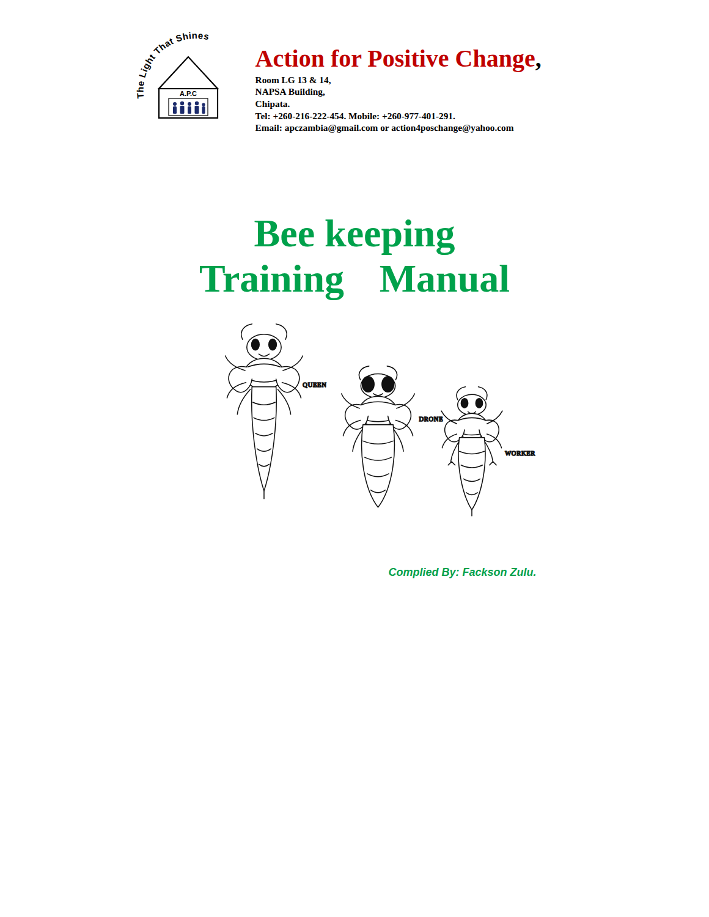The Light That Shines A.P.C
Action for Positive Change,
Room LG 13 & 14,
NAPSA Building,
Chipata.
Tel: +260-216-222-454. Mobile: +260-977-401-291.
Email: apczambia@gmail.com or action4poschange@yahoo.com
Bee keeping Training Manual
QUEEN DRONE WORKER
Complied By: Fackson Zulu.